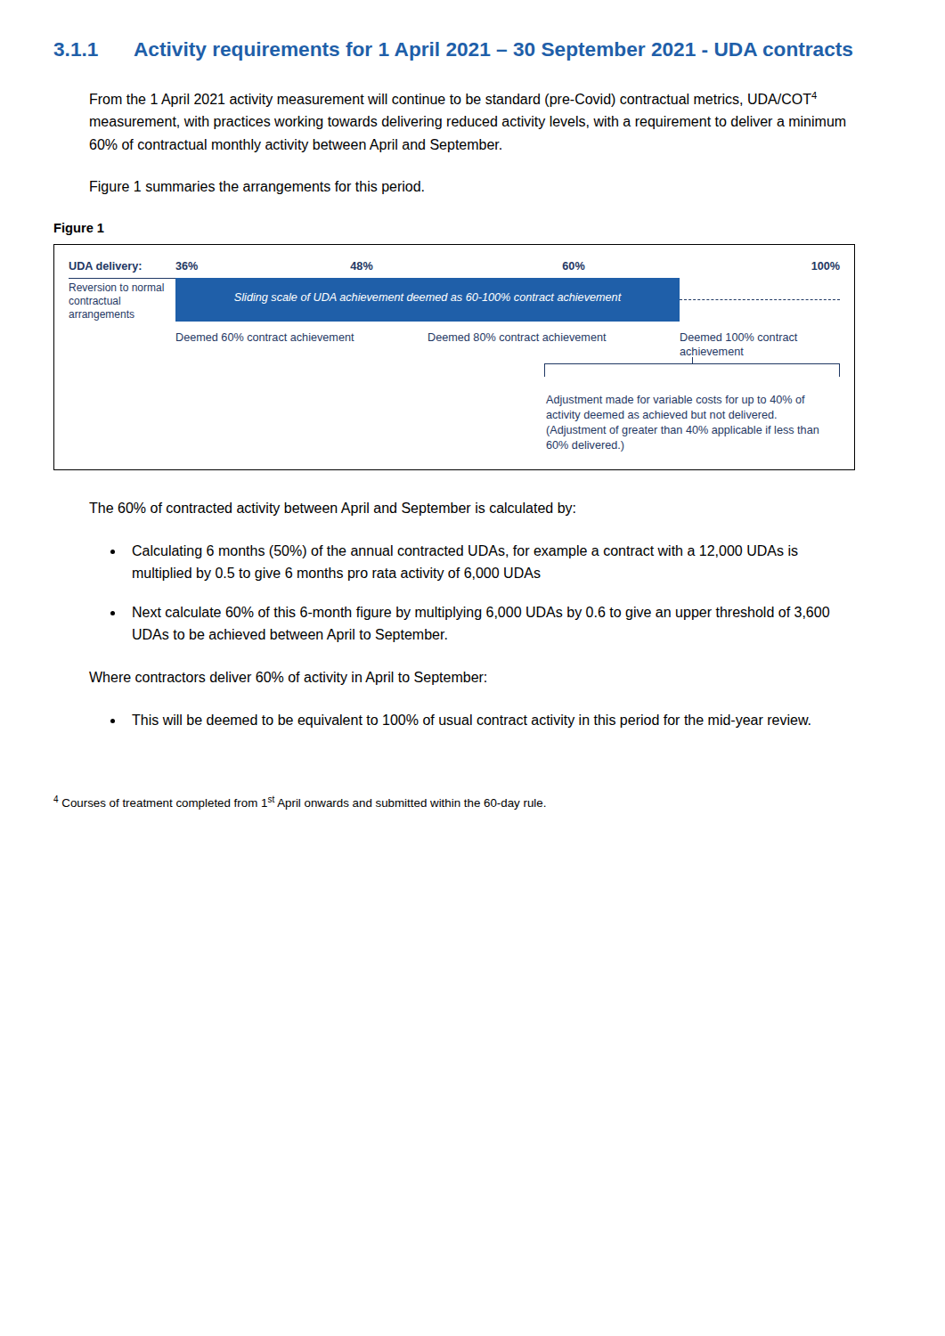3.1.1 Activity requirements for 1 April 2021 – 30 September 2021 - UDA contracts
From the 1 April 2021 activity measurement will continue to be standard (pre-Covid) contractual metrics, UDA/COT4 measurement, with practices working towards delivering reduced activity levels, with a requirement to deliver a minimum 60% of contractual monthly activity between April and September.
Figure 1 summaries the arrangements for this period.
Figure 1
UDA delivery:
36%
48%
60%
100%
Reversion to normal contractual arrangements
Sliding scale of UDA achievement deemed as 60-100% contract achievement
Deemed 60% contract achievement
Deemed 80% contract achievement
Deemed 100% contract achievement
Adjustment made for variable costs for up to 40% of activity deemed as achieved but not delivered. (Adjustment of greater than 40% applicable if less than 60% delivered.)
The 60% of contracted activity between April and September is calculated by:
Calculating 6 months (50%) of the annual contracted UDAs, for example a contract with a 12,000 UDAs is multiplied by 0.5 to give 6 months pro rata activity of 6,000 UDAs
Next calculate 60% of this 6-month figure by multiplying 6,000 UDAs by 0.6 to give an upper threshold of 3,600 UDAs to be achieved between April to September.
Where contractors deliver 60% of activity in April to September:
This will be deemed to be equivalent to 100% of usual contract activity in this period for the mid-year review.
4 Courses of treatment completed from 1st April onwards and submitted within the 60-day rule.